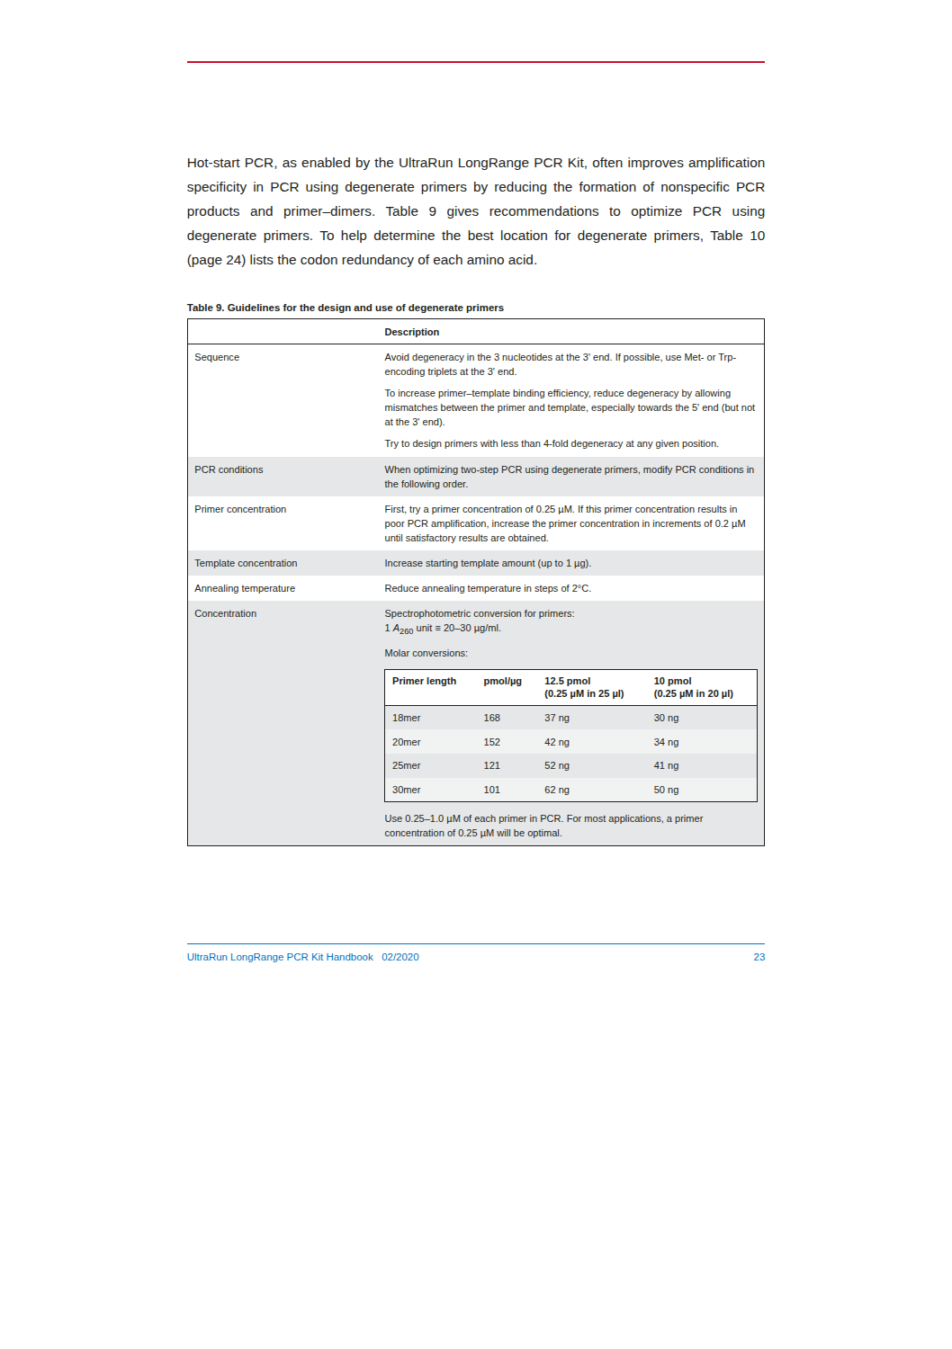Hot-start PCR, as enabled by the UltraRun LongRange PCR Kit, often improves amplification specificity in PCR using degenerate primers by reducing the formation of nonspecific PCR products and primer–dimers. Table 9 gives recommendations to optimize PCR using degenerate primers. To help determine the best location for degenerate primers, Table 10 (page 24) lists the codon redundancy of each amino acid.
Table 9. Guidelines for the design and use of degenerate primers
| | Description |
| Sequence | Avoid degeneracy in the 3 nucleotides at the 3' end. If possible, use Met- or Trp-encoding triplets at the 3' end. To increase primer–template binding efficiency, reduce degeneracy by allowing mismatches between the primer and template, especially towards the 5' end (but not at the 3' end). Try to design primers with less than 4-fold degeneracy at any given position. |
| PCR conditions | When optimizing two-step PCR using degenerate primers, modify PCR conditions in the following order. |
| Primer concentration | First, try a primer concentration of 0.25 µM. If this primer concentration results in poor PCR amplification, increase the primer concentration in increments of 0.2 µM until satisfactory results are obtained. |
| Template concentration | Increase starting template amount (up to 1 µg). |
| Annealing temperature | Reduce annealing temperature in steps of 2°C. |
| Concentration | Spectrophotometric conversion for primers: 1 A 260 unit ≡ 20–30 µg/ml. Molar conversions: / Primer length / pmol/µg / 12.5 pmol (0.25 µM in 25 µl) / 10 pmol (0.25 µM in 20 µl) / / --- / --- / --- / --- / / 18mer / 168 / 37 ng / 30 ng / / 20mer / 152 / 42 ng / 34 ng / / 25mer / 121 / 52 ng / 41 ng / / 30mer / 101 / 62 ng / 50 ng / Use 0.25–1.0 µM of each primer in PCR. For most applications, a primer concentration of 0.25 µM will be optimal. |
UltraRun LongRange PCR Kit Handbook 02/2020 23